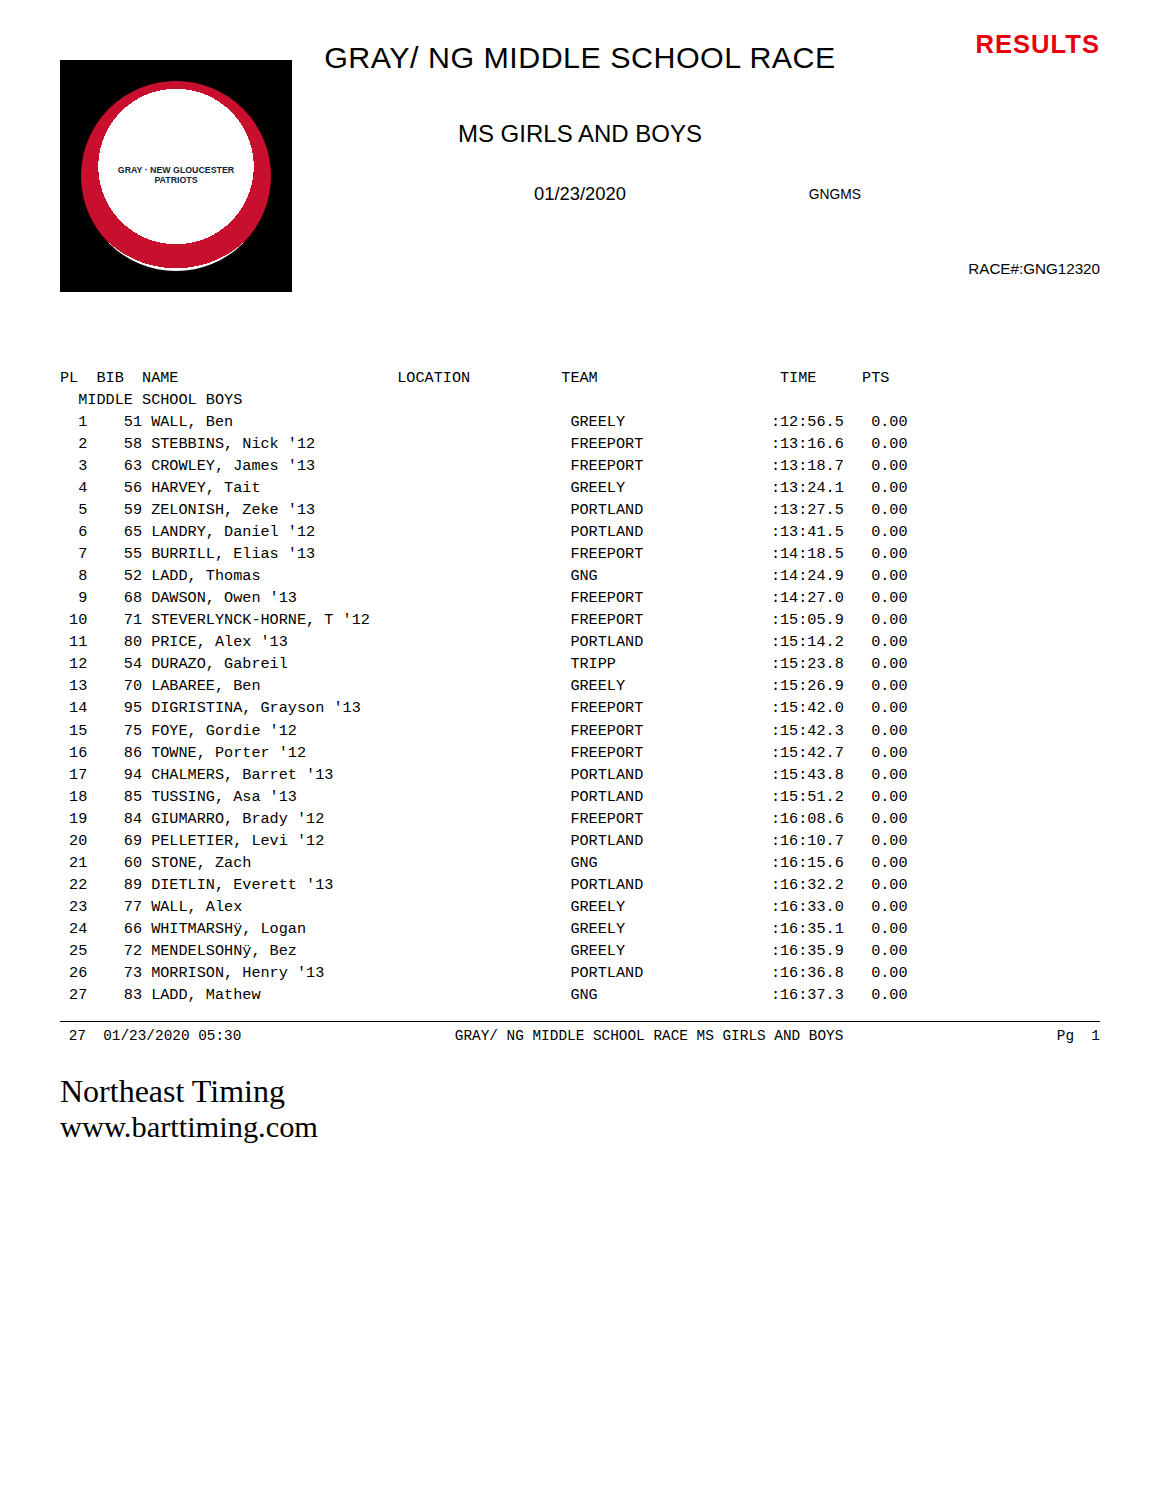RESULTS
Gray · New Gloucester
Patriots
GRAY/ NG MIDDLE SCHOOL RACE
MS GIRLS AND BOYS
01/23/2020GNGMS
RACE#:GNG12320
PL  BIB  NAME                        LOCATION          TEAM                    TIME     PTS
  MIDDLE SCHOOL BOYS
  1    51 WALL, Ben                                     GREELY                :12:56.5   0.00
  2    58 STEBBINS, Nick '12                            FREEPORT              :13:16.6   0.00
  3    63 CROWLEY, James '13                            FREEPORT              :13:18.7   0.00
  4    56 HARVEY, Tait                                  GREELY                :13:24.1   0.00
  5    59 ZELONISH, Zeke '13                            PORTLAND              :13:27.5   0.00
  6    65 LANDRY, Daniel '12                            PORTLAND              :13:41.5   0.00
  7    55 BURRILL, Elias '13                            FREEPORT              :14:18.5   0.00
  8    52 LADD, Thomas                                  GNG                   :14:24.9   0.00
  9    68 DAWSON, Owen '13                              FREEPORT              :14:27.0   0.00
 10    71 STEVERLYNCK-HORNE, T '12                      FREEPORT              :15:05.9   0.00
 11    80 PRICE, Alex '13                               PORTLAND              :15:14.2   0.00
 12    54 DURAZO, Gabreil                               TRIPP                 :15:23.8   0.00
 13    70 LABAREE, Ben                                  GREELY                :15:26.9   0.00
 14    95 DIGRISTINA, Grayson '13                       FREEPORT              :15:42.0   0.00
 15    75 FOYE, Gordie '12                              FREEPORT              :15:42.3   0.00
 16    86 TOWNE, Porter '12                             FREEPORT              :15:42.7   0.00
 17    94 CHALMERS, Barret '13                          PORTLAND              :15:43.8   0.00
 18    85 TUSSING, Asa '13                              PORTLAND              :15:51.2   0.00
 19    84 GIUMARRO, Brady '12                           FREEPORT              :16:08.6   0.00
 20    69 PELLETIER, Levi '12                           PORTLAND              :16:10.7   0.00
 21    60 STONE, Zach                                   GNG                   :16:15.6   0.00
 22    89 DIETLIN, Everett '13                          PORTLAND              :16:32.2   0.00
 23    77 WALL, Alex                                    GREELY                :16:33.0   0.00
 24    66 WHITMARSHÿ, Logan                             GREELY                :16:35.1   0.00
 25    72 MENDELSOHNÿ, Bez                              GREELY                :16:35.9   0.00
 26    73 MORRISON, Henry '13                           PORTLAND              :16:36.8   0.00
 27    83 LADD, Mathew                                  GNG                   :16:37.3   0.00
27 01/23/2020 05:30 GRAY/ NG MIDDLE SCHOOL RACE MS GIRLS AND BOYS Pg 1
Northeast Timing
www.barttiming.com